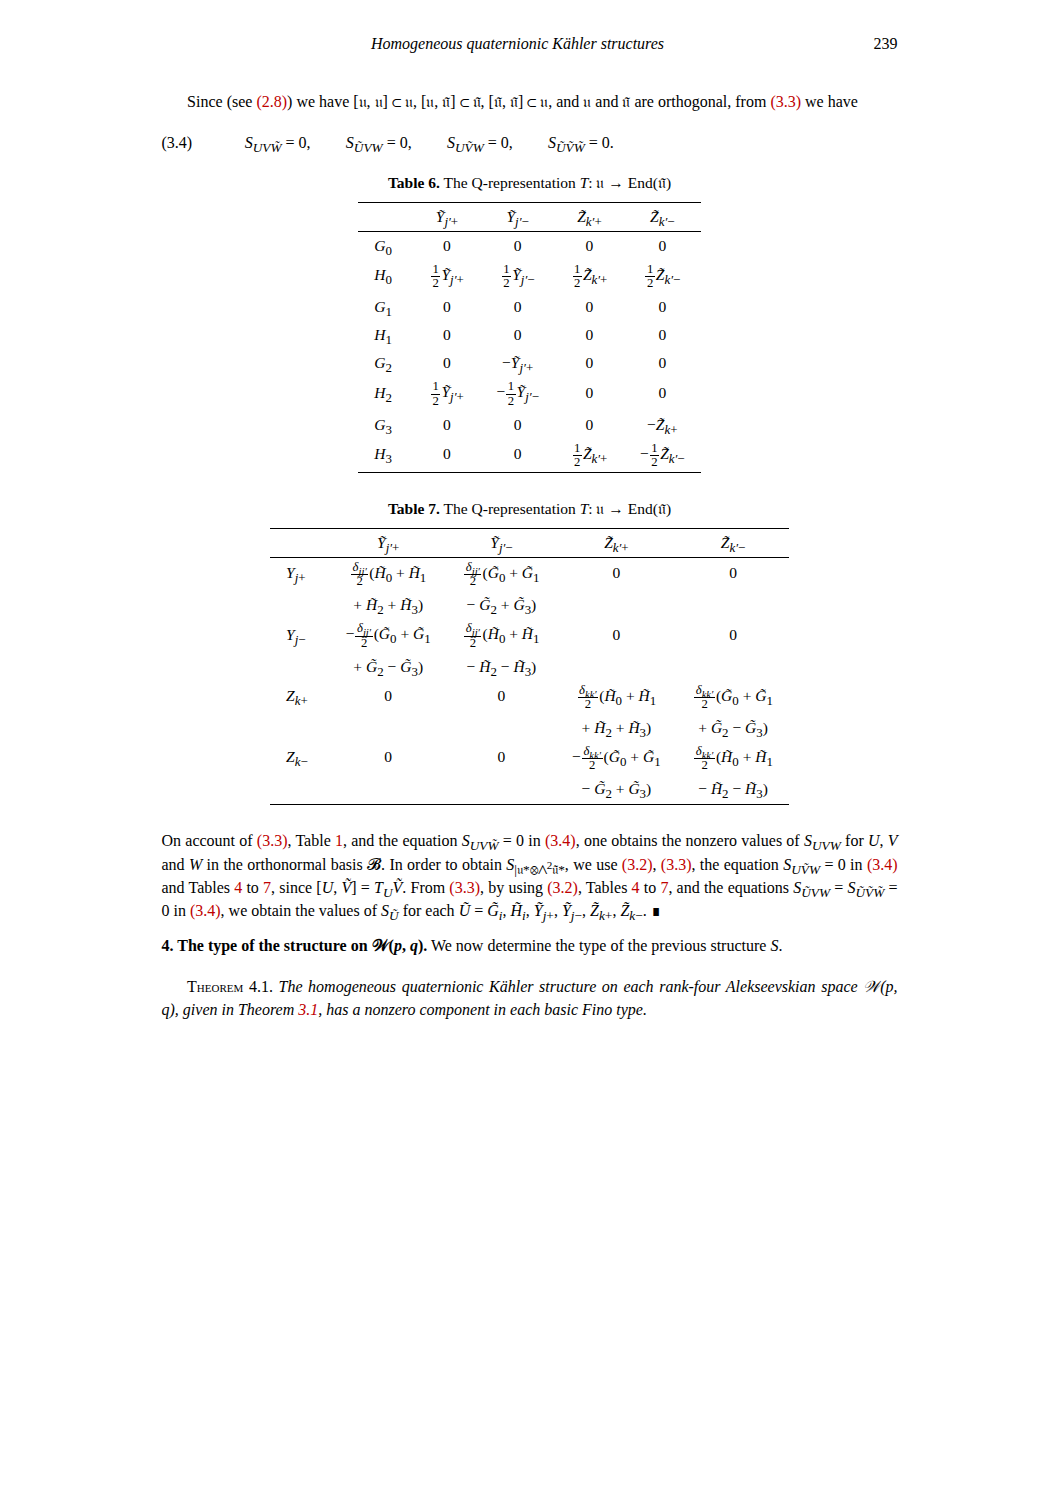Homogeneous quaternionic Kähler structures 239
Since (see (2.8)) we have [𝔲, 𝔲] ⊂ 𝔲, [𝔲, 𝔲̃] ⊂ 𝔲̃, [𝔲̃, 𝔲̃] ⊂ 𝔲, and 𝔲 and 𝔲̃ are orthogonal, from (3.3) we have
(3.4)
SUVW̃ = 0, SŨVW = 0, SUṼW = 0, SŨṼW̃ = 0.
Table 6. The Q-representation T : 𝔲 → End(𝔲̃)
| | Ỹ j′ + | Ỹ j′ − | Z̃ k′ + | Z̃ k′ − |
| --- | --- | --- | --- | --- |
| G 0 | 0 | 0 | 0 | 0 |
| H 0 | 1 2 Ỹ j′ + | 1 2 Ỹ j′ − | 1 2 Z̃ k′ + | 1 2 Z̃ k′ − |
| G 1 | 0 | 0 | 0 | 0 |
| H 1 | 0 | 0 | 0 | 0 |
| G 2 | 0 | − Ỹ j′ + | 0 | 0 |
| H 2 | 1 2 Ỹ j′ + | − 1 2 Ỹ j′ − | 0 | 0 |
| G 3 | 0 | 0 | 0 | − Z̃ k + |
| H 3 | 0 | 0 | 1 2 Z̃ k′ + | − 1 2 Z̃ k′ − |
Table 7. The Q-representation T : 𝔲 → End(𝔲̃)
| | Ỹ j′ + | Ỹ j′ − | Z̃ k′ + | Z̃ k′ − |
| --- | --- | --- | --- | --- |
| Y j + | δ jj′ 2 ( H̃ 0 + H̃ 1 | δ jj′ 2 ( G̃ 0 + G̃ 1 | 0 | 0 |
| | + H̃ 2 + H̃ 3 ) | − G̃ 2 + G̃ 3 ) | | |
| Y j − | − δ jj′ 2 ( G̃ 0 + G̃ 1 | δ jj′ 2 ( H̃ 0 + H̃ 1 | 0 | 0 |
| | + G̃ 2 − G̃ 3 ) | − H̃ 2 − H̃ 3 ) | | |
| Z k + | 0 | 0 | δ kk′ 2 ( H̃ 0 + H̃ 1 | δ kk′ 2 ( G̃ 0 + G̃ 1 |
| | | | + H̃ 2 + H̃ 3 ) | + G̃ 2 − G̃ 3 ) |
| Z k − | 0 | 0 | − δ kk′ 2 ( G̃ 0 + G̃ 1 | δ kk′ 2 ( H̃ 0 + H̃ 1 |
| | | | − G̃ 2 + G̃ 3 ) | − H̃ 2 − H̃ 3 ) |
On account of (3.3), Table 1, and the equation SUVW̃ = 0 in (3.4), one obtains the nonzero values of SUVW for U, V and W in the orthonormal basis 𝓑. In order to obtain S|𝔲*⊗⋀2𝔲̃*, we use (3.2), (3.3), the equation SUṼW = 0 in (3.4) and Tables 4 to 7, since [U, Ṽ] = TUṼ. From (3.3), by using (3.2), Tables 4 to 7, and the equations SŨVW = SŨṼW̃ = 0 in (3.4), we obtain the values of SŨ for each Ũ = G̃i, H̃i, Ỹj+, Ỹj−, Z̃k+, Z̃k−. ∎
4. The type of the structure on 𝒲(p, q).
We now determine the type of the previous structure S.
Theorem 4.1. The homogeneous quaternionic Kähler structure on each rank-four Alekseevskian space 𝒲(p, q), given in Theorem 3.1, has a nonzero component in each basic Fino type.